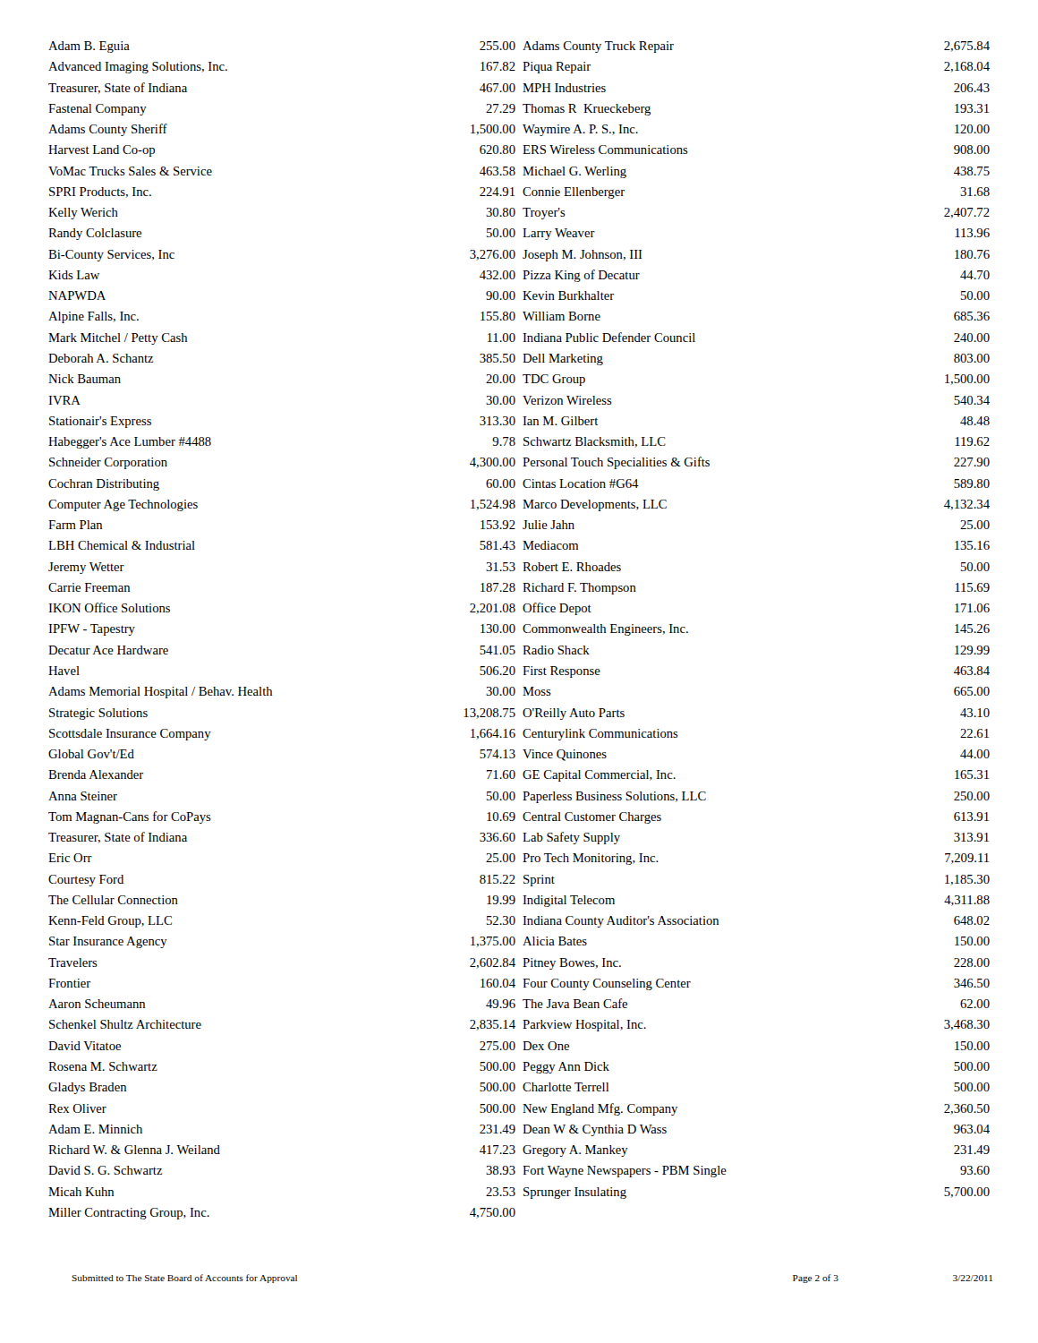| Adam B. Eguia | 255.00 | Adams County Truck Repair | 2,675.84 |
| Advanced Imaging Solutions, Inc. | 167.82 | Piqua Repair | 2,168.04 |
| Treasurer, State of Indiana | 467.00 | MPH Industries | 206.43 |
| Fastenal Company | 27.29 | Thomas R Krueckeberg | 193.31 |
| Adams County Sheriff | 1,500.00 | Waymire A. P. S., Inc. | 120.00 |
| Harvest Land Co-op | 620.80 | ERS Wireless Communications | 908.00 |
| VoMac Trucks Sales & Service | 463.58 | Michael G. Werling | 438.75 |
| SPRI Products, Inc. | 224.91 | Connie Ellenberger | 31.68 |
| Kelly Werich | 30.80 | Troyer's | 2,407.72 |
| Randy Colclasure | 50.00 | Larry Weaver | 113.96 |
| Bi-County Services, Inc | 3,276.00 | Joseph M. Johnson, III | 180.76 |
| Kids Law | 432.00 | Pizza King of Decatur | 44.70 |
| NAPWDA | 90.00 | Kevin Burkhalter | 50.00 |
| Alpine Falls, Inc. | 155.80 | William Borne | 685.36 |
| Mark Mitchel / Petty Cash | 11.00 | Indiana Public Defender Council | 240.00 |
| Deborah A. Schantz | 385.50 | Dell Marketing | 803.00 |
| Nick Bauman | 20.00 | TDC Group | 1,500.00 |
| IVRA | 30.00 | Verizon Wireless | 540.34 |
| Stationair's Express | 313.30 | Ian M. Gilbert | 48.48 |
| Habegger's Ace Lumber #4488 | 9.78 | Schwartz Blacksmith, LLC | 119.62 |
| Schneider Corporation | 4,300.00 | Personal Touch Specialities & Gifts | 227.90 |
| Cochran Distributing | 60.00 | Cintas Location #G64 | 589.80 |
| Computer Age Technologies | 1,524.98 | Marco Developments, LLC | 4,132.34 |
| Farm Plan | 153.92 | Julie Jahn | 25.00 |
| LBH Chemical & Industrial | 581.43 | Mediacom | 135.16 |
| Jeremy Wetter | 31.53 | Robert E. Rhoades | 50.00 |
| Carrie Freeman | 187.28 | Richard F. Thompson | 115.69 |
| IKON Office Solutions | 2,201.08 | Office Depot | 171.06 |
| IPFW - Tapestry | 130.00 | Commonwealth Engineers, Inc. | 145.26 |
| Decatur Ace Hardware | 541.05 | Radio Shack | 129.99 |
| Havel | 506.20 | First Response | 463.84 |
| Adams Memorial Hospital / Behav. Health | 30.00 | Moss | 665.00 |
| Strategic Solutions | 13,208.75 | O'Reilly Auto Parts | 43.10 |
| Scottsdale Insurance Company | 1,664.16 | Centurylink Communications | 22.61 |
| Global Gov't/Ed | 574.13 | Vince Quinones | 44.00 |
| Brenda Alexander | 71.60 | GE Capital Commercial, Inc. | 165.31 |
| Anna Steiner | 50.00 | Paperless Business Solutions, LLC | 250.00 |
| Tom Magnan-Cans for CoPays | 10.69 | Central Customer Charges | 613.91 |
| Treasurer, State of Indiana | 336.60 | Lab Safety Supply | 313.91 |
| Eric Orr | 25.00 | Pro Tech Monitoring, Inc. | 7,209.11 |
| Courtesy Ford | 815.22 | Sprint | 1,185.30 |
| The Cellular Connection | 19.99 | Indigital Telecom | 4,311.88 |
| Kenn-Feld Group, LLC | 52.30 | Indiana County Auditor's Association | 648.02 |
| Star Insurance Agency | 1,375.00 | Alicia Bates | 150.00 |
| Travelers | 2,602.84 | Pitney Bowes, Inc. | 228.00 |
| Frontier | 160.04 | Four County Counseling Center | 346.50 |
| Aaron Scheumann | 49.96 | The Java Bean Cafe | 62.00 |
| Schenkel Shultz Architecture | 2,835.14 | Parkview Hospital, Inc. | 3,468.30 |
| David Vitatoe | 275.00 | Dex One | 150.00 |
| Rosena M. Schwartz | 500.00 | Peggy Ann Dick | 500.00 |
| Gladys Braden | 500.00 | Charlotte Terrell | 500.00 |
| Rex Oliver | 500.00 | New England Mfg. Company | 2,360.50 |
| Adam E. Minnich | 231.49 | Dean W & Cynthia D Wass | 963.04 |
| Richard W. & Glenna J. Weiland | 417.23 | Gregory A. Mankey | 231.49 |
| David S. G. Schwartz | 38.93 | Fort Wayne Newspapers - PBM Single | 93.60 |
| Micah Kuhn | 23.53 | Sprunger Insulating | 5,700.00 |
| Miller Contracting Group, Inc. | 4,750.00 | | |
| Submitted to The State Board of Accounts for Approval | Page 2 of 3 | 3/22/2011 |